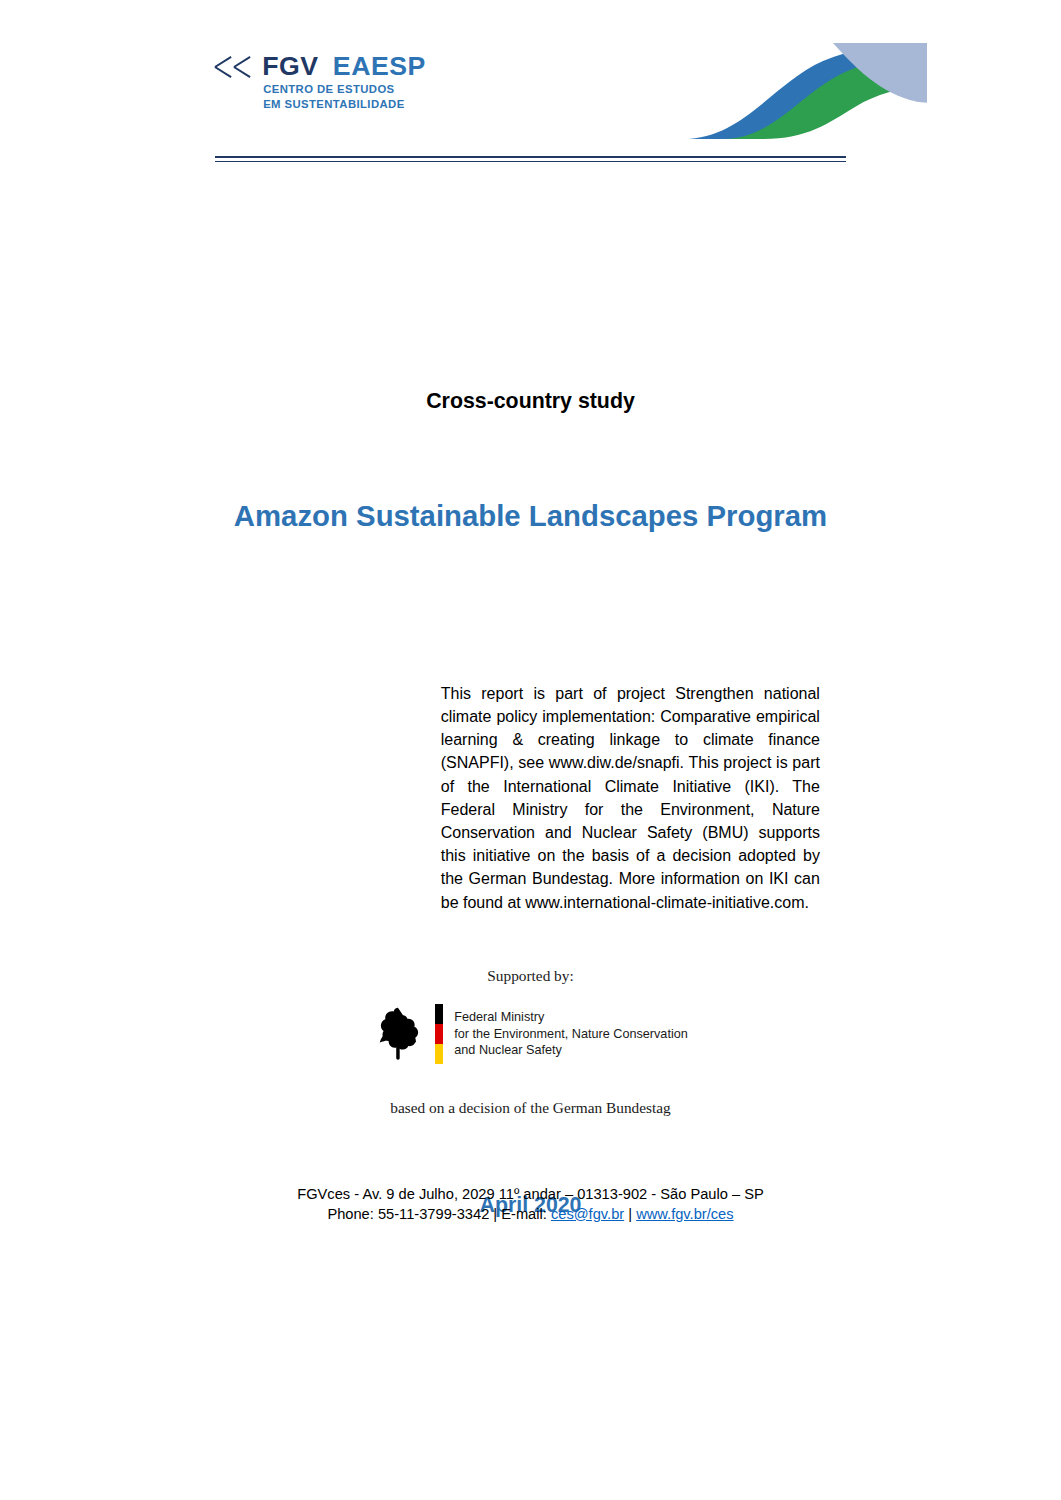FGV EAESP
CENTRO DE ESTUDOS
EM SUSTENTABILIDADE
Cross-country study
Amazon Sustainable Landscapes Program
This report is part of project Strengthen national climate policy implementation: Comparative empirical learning & creating linkage to climate finance (SNAPFI), see www.diw.de/snapfi. This project is part of the International Climate Initiative (IKI). The Federal Ministry for the Environment, Nature Conservation and Nuclear Safety (BMU) supports this initiative on the basis of a decision adopted by the German Bundestag. More information on IKI can be found at www.international-climate-initiative.com.
Supported by:
Federal Ministry
for the Environment, Nature Conservation
and Nuclear Safety
based on a decision of the German Bundestag
April 2020
FGVces - Av. 9 de Julho, 2029 11º andar – 01313-902 - São Paulo – SP
Phone: 55-11-3799-3342 | E-mail: ces@fgv.br | www.fgv.br/ces